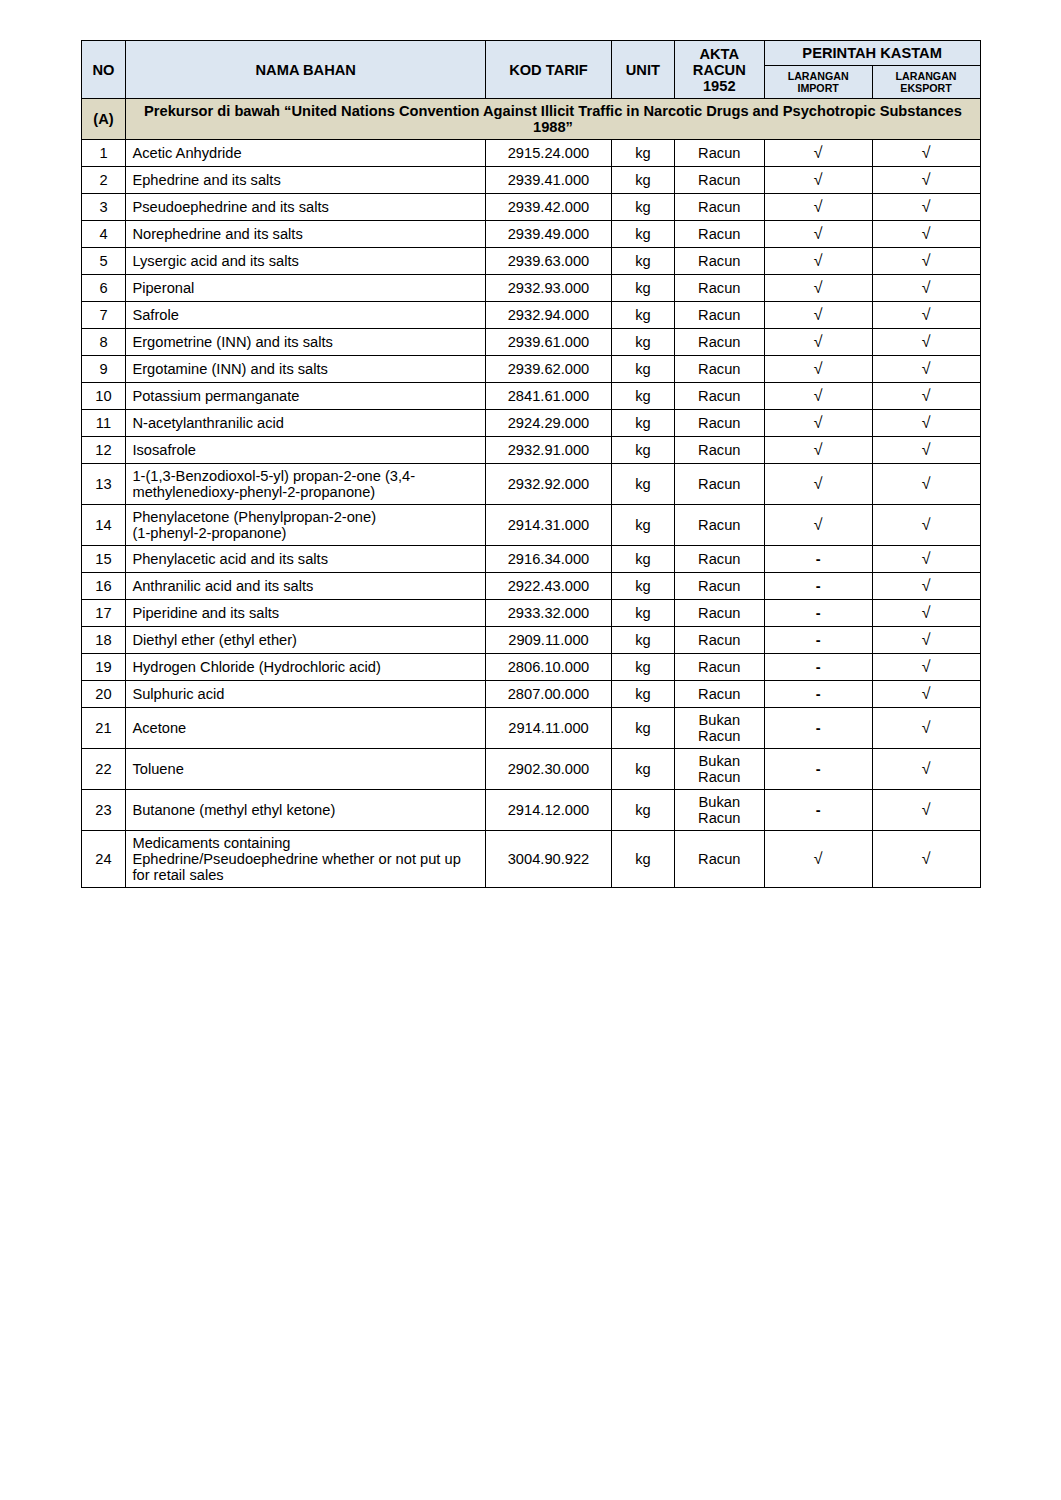| NO | NAMA BAHAN | KOD TARIF | UNIT | AKTA RACUN 1952 | PERINTAH KASTAM |
| --- | --- | --- | --- | --- | --- |
| LARANGAN IMPORT | LARANGAN EKSPORT |
| (A) | Prekursor di bawah “United Nations Convention Against Illicit Traffic in Narcotic Drugs and Psychotropic Substances 1988” |
| 1 | Acetic Anhydride | 2915.24.000 | kg | Racun | √ | √ |
| 2 | Ephedrine and its salts | 2939.41.000 | kg | Racun | √ | √ |
| 3 | Pseudoephedrine and its salts | 2939.42.000 | kg | Racun | √ | √ |
| 4 | Norephedrine and its salts | 2939.49.000 | kg | Racun | √ | √ |
| 5 | Lysergic acid and its salts | 2939.63.000 | kg | Racun | √ | √ |
| 6 | Piperonal | 2932.93.000 | kg | Racun | √ | √ |
| 7 | Safrole | 2932.94.000 | kg | Racun | √ | √ |
| 8 | Ergometrine (INN) and its salts | 2939.61.000 | kg | Racun | √ | √ |
| 9 | Ergotamine (INN) and its salts | 2939.62.000 | kg | Racun | √ | √ |
| 10 | Potassium permanganate | 2841.61.000 | kg | Racun | √ | √ |
| 11 | N-acetylanthranilic acid | 2924.29.000 | kg | Racun | √ | √ |
| 12 | Isosafrole | 2932.91.000 | kg | Racun | √ | √ |
| 13 | 1-(1,3-Benzodioxol-5-yl) propan-2-one (3,4-methylenedioxy-phenyl-2-propanone) | 2932.92.000 | kg | Racun | √ | √ |
| 14 | Phenylacetone (Phenylpropan-2-one) (1-phenyl-2-propanone) | 2914.31.000 | kg | Racun | √ | √ |
| 15 | Phenylacetic acid and its salts | 2916.34.000 | kg | Racun | - | √ |
| 16 | Anthranilic acid and its salts | 2922.43.000 | kg | Racun | - | √ |
| 17 | Piperidine and its salts | 2933.32.000 | kg | Racun | - | √ |
| 18 | Diethyl ether (ethyl ether) | 2909.11.000 | kg | Racun | - | √ |
| 19 | Hydrogen Chloride (Hydrochloric acid) | 2806.10.000 | kg | Racun | - | √ |
| 20 | Sulphuric acid | 2807.00.000 | kg | Racun | - | √ |
| 21 | Acetone | 2914.11.000 | kg | Bukan Racun | - | √ |
| 22 | Toluene | 2902.30.000 | kg | Bukan Racun | - | √ |
| 23 | Butanone (methyl ethyl ketone) | 2914.12.000 | kg | Bukan Racun | - | √ |
| 24 | Medicaments containing Ephedrine/Pseudoephedrine whether or not put up for retail sales | 3004.90.922 | kg | Racun | √ | √ |